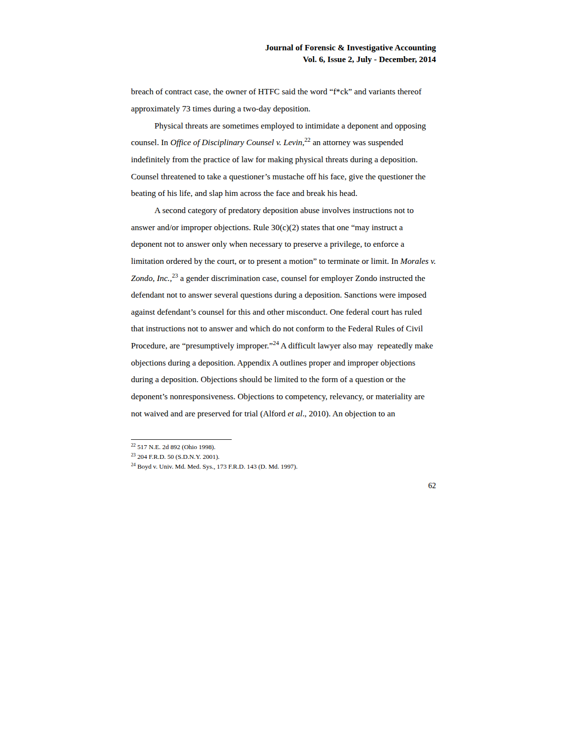Journal of Forensic & Investigative Accounting Vol. 6, Issue 2, July - December, 2014
breach of contract case, the owner of HTFC said the word “f*ck” and variants thereof approximately 73 times during a two-day deposition.
Physical threats are sometimes employed to intimidate a deponent and opposing counsel. In Office of Disciplinary Counsel v. Levin,22 an attorney was suspended indefinitely from the practice of law for making physical threats during a deposition. Counsel threatened to take a questioner’s mustache off his face, give the questioner the beating of his life, and slap him across the face and break his head.
A second category of predatory deposition abuse involves instructions not to answer and/or improper objections. Rule 30(c)(2) states that one “may instruct a deponent not to answer only when necessary to preserve a privilege, to enforce a limitation ordered by the court, or to present a motion” to terminate or limit. In Morales v. Zondo, Inc.,23 a gender discrimination case, counsel for employer Zondo instructed the defendant not to answer several questions during a deposition. Sanctions were imposed against defendant’s counsel for this and other misconduct. One federal court has ruled that instructions not to answer and which do not conform to the Federal Rules of Civil Procedure, are “presumptively improper.”24 A difficult lawyer also may repeatedly make objections during a deposition. Appendix A outlines proper and improper objections during a deposition. Objections should be limited to the form of a question or the deponent’s nonresponsiveness. Objections to competency, relevancy, or materiality are not waived and are preserved for trial (Alford et al., 2010). An objection to an
22 517 N.E. 2d 892 (Ohio 1998).
23 204 F.R.D. 50 (S.D.N.Y. 2001).
24 Boyd v. Univ. Md. Med. Sys., 173 F.R.D. 143 (D. Md. 1997).
62